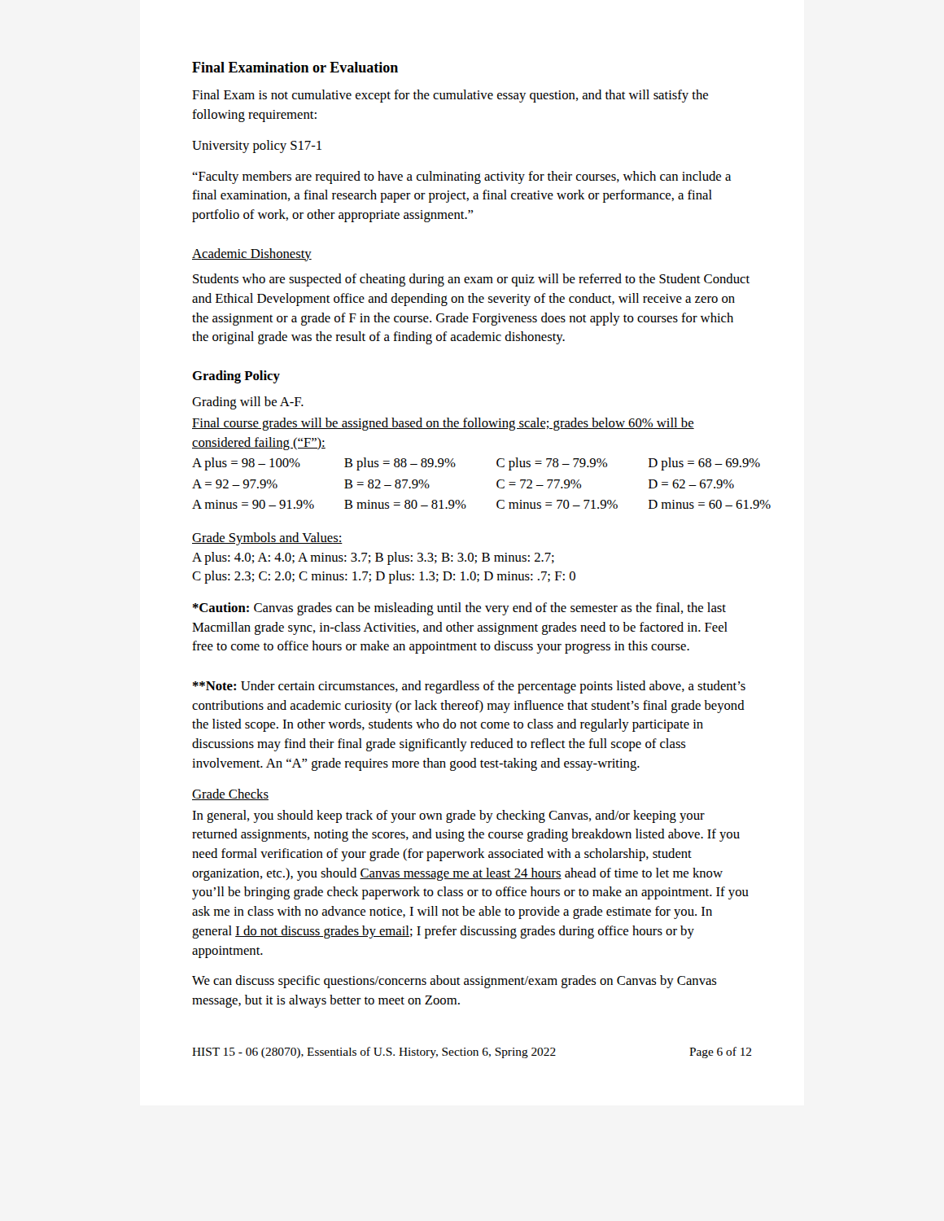Final Examination or Evaluation
Final Exam is not cumulative except for the cumulative essay question, and that will satisfy the following requirement:
University policy S17-1
“Faculty members are required to have a culminating activity for their courses, which can include a final examination, a final research paper or project, a final creative work or performance, a final portfolio of work, or other appropriate assignment.”
Academic Dishonesty
Students who are suspected of cheating during an exam or quiz will be referred to the Student Conduct and Ethical Development office and depending on the severity of the conduct, will receive a zero on the assignment or a grade of F in the course. Grade Forgiveness does not apply to courses for which the original grade was the result of a finding of academic dishonesty.
Grading Policy
Grading will be A-F.
Final course grades will be assigned based on the following scale; grades below 60% will be considered failing (“F”):
| A plus = 98 – 100% | B plus = 88 – 89.9% | C plus = 78 – 79.9% | D plus = 68 – 69.9% |
| A = 92 – 97.9% | B = 82 – 87.9% | C = 72 – 77.9% | D = 62 – 67.9% |
| A minus = 90 – 91.9% | B minus = 80 – 81.9% | C minus = 70 – 71.9% | D minus = 60 – 61.9% |
Grade Symbols and Values:
A plus: 4.0; A: 4.0; A minus: 3.7; B plus: 3.3; B: 3.0; B minus: 2.7;
C plus: 2.3; C: 2.0; C minus: 1.7; D plus: 1.3; D: 1.0; D minus: .7; F: 0
*Caution: Canvas grades can be misleading until the very end of the semester as the final, the last Macmillan grade sync, in-class Activities, and other assignment grades need to be factored in. Feel free to come to office hours or make an appointment to discuss your progress in this course.
**Note: Under certain circumstances, and regardless of the percentage points listed above, a student’s contributions and academic curiosity (or lack thereof) may influence that student’s final grade beyond the listed scope. In other words, students who do not come to class and regularly participate in discussions may find their final grade significantly reduced to reflect the full scope of class involvement. An “A” grade requires more than good test-taking and essay-writing.
Grade Checks
In general, you should keep track of your own grade by checking Canvas, and/or keeping your returned assignments, noting the scores, and using the course grading breakdown listed above. If you need formal verification of your grade (for paperwork associated with a scholarship, student organization, etc.), you should Canvas message me at least 24 hours ahead of time to let me know you’ll be bringing grade check paperwork to class or to office hours or to make an appointment. If you ask me in class with no advance notice, I will not be able to provide a grade estimate for you. In general I do not discuss grades by email; I prefer discussing grades during office hours or by appointment.
We can discuss specific questions/concerns about assignment/exam grades on Canvas by Canvas message, but it is always better to meet on Zoom.
HIST 15 - 06 (28070), Essentials of U.S. History, Section 6, Spring 2022
Page 6 of 12